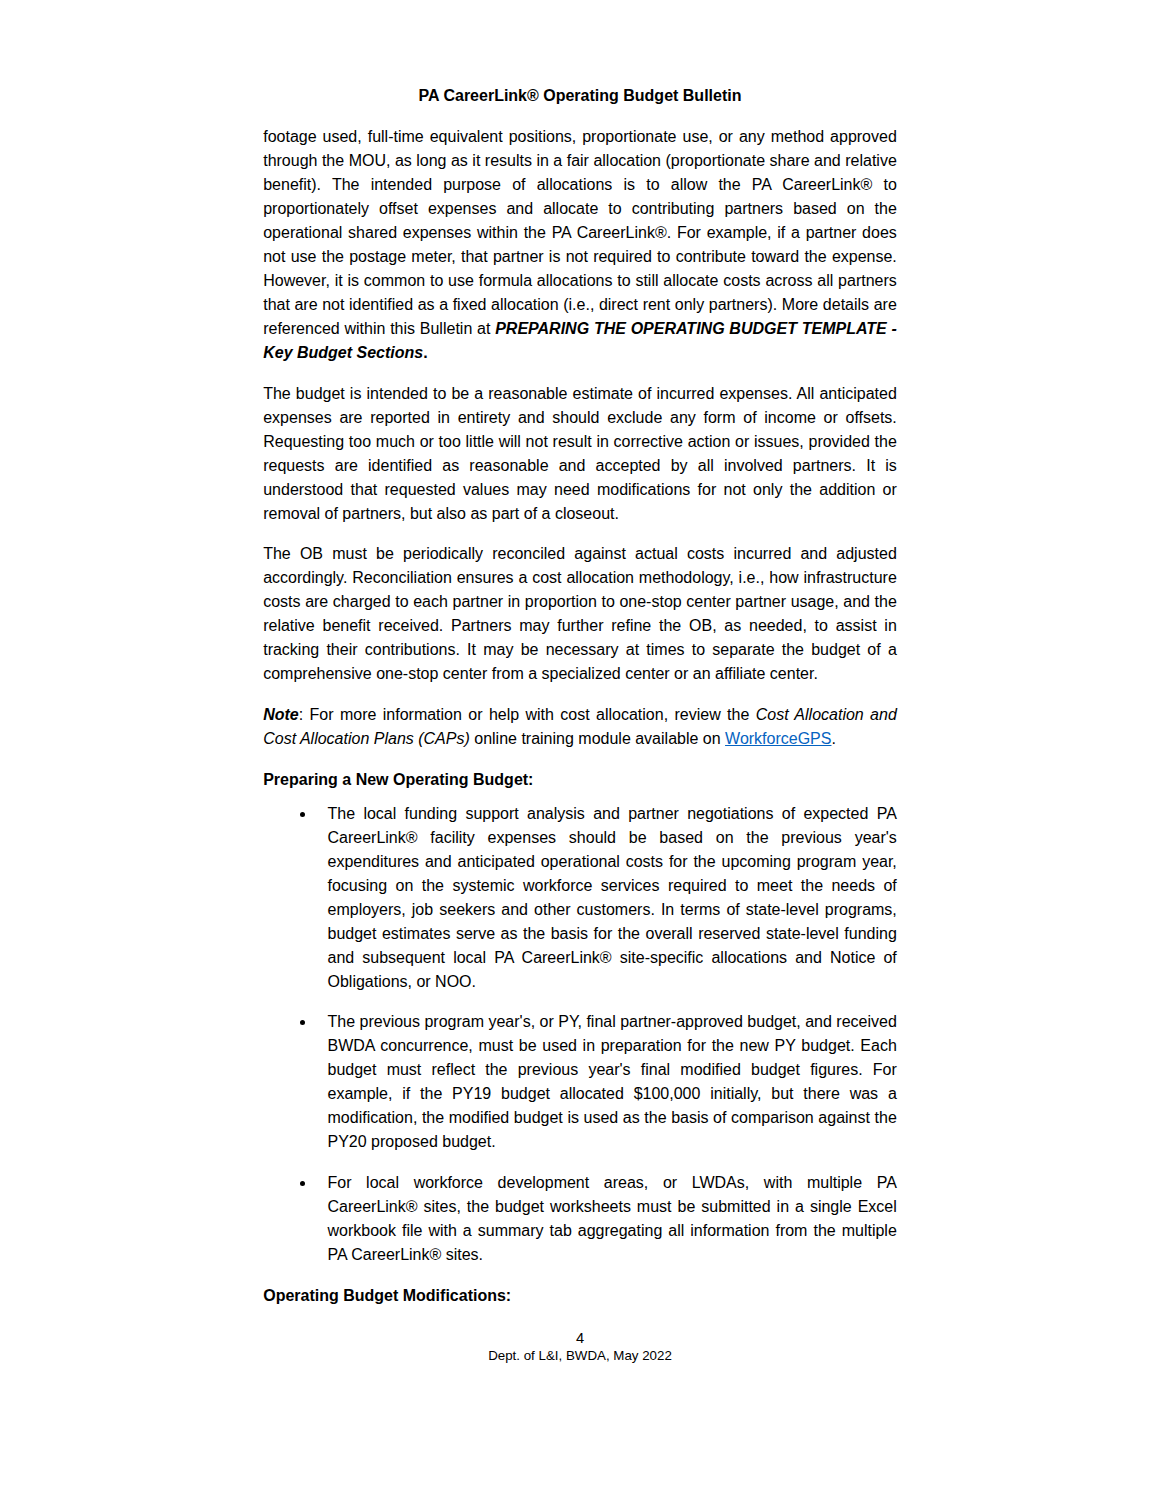PA CareerLink® Operating Budget Bulletin
footage used, full-time equivalent positions, proportionate use, or any method approved through the MOU, as long as it results in a fair allocation (proportionate share and relative benefit). The intended purpose of allocations is to allow the PA CareerLink® to proportionately offset expenses and allocate to contributing partners based on the operational shared expenses within the PA CareerLink®. For example, if a partner does not use the postage meter, that partner is not required to contribute toward the expense. However, it is common to use formula allocations to still allocate costs across all partners that are not identified as a fixed allocation (i.e., direct rent only partners). More details are referenced within this Bulletin at PREPARING THE OPERATING BUDGET TEMPLATE - Key Budget Sections.
The budget is intended to be a reasonable estimate of incurred expenses. All anticipated expenses are reported in entirety and should exclude any form of income or offsets. Requesting too much or too little will not result in corrective action or issues, provided the requests are identified as reasonable and accepted by all involved partners. It is understood that requested values may need modifications for not only the addition or removal of partners, but also as part of a closeout.
The OB must be periodically reconciled against actual costs incurred and adjusted accordingly. Reconciliation ensures a cost allocation methodology, i.e., how infrastructure costs are charged to each partner in proportion to one-stop center partner usage, and the relative benefit received. Partners may further refine the OB, as needed, to assist in tracking their contributions. It may be necessary at times to separate the budget of a comprehensive one-stop center from a specialized center or an affiliate center.
Note: For more information or help with cost allocation, review the Cost Allocation and Cost Allocation Plans (CAPs) online training module available on WorkforceGPS.
Preparing a New Operating Budget:
The local funding support analysis and partner negotiations of expected PA CareerLink® facility expenses should be based on the previous year's expenditures and anticipated operational costs for the upcoming program year, focusing on the systemic workforce services required to meet the needs of employers, job seekers and other customers. In terms of state-level programs, budget estimates serve as the basis for the overall reserved state-level funding and subsequent local PA CareerLink® site-specific allocations and Notice of Obligations, or NOO.
The previous program year's, or PY, final partner-approved budget, and received BWDA concurrence, must be used in preparation for the new PY budget. Each budget must reflect the previous year's final modified budget figures. For example, if the PY19 budget allocated $100,000 initially, but there was a modification, the modified budget is used as the basis of comparison against the PY20 proposed budget.
For local workforce development areas, or LWDAs, with multiple PA CareerLink® sites, the budget worksheets must be submitted in a single Excel workbook file with a summary tab aggregating all information from the multiple PA CareerLink® sites.
Operating Budget Modifications:
4
Dept. of L&I, BWDA, May 2022